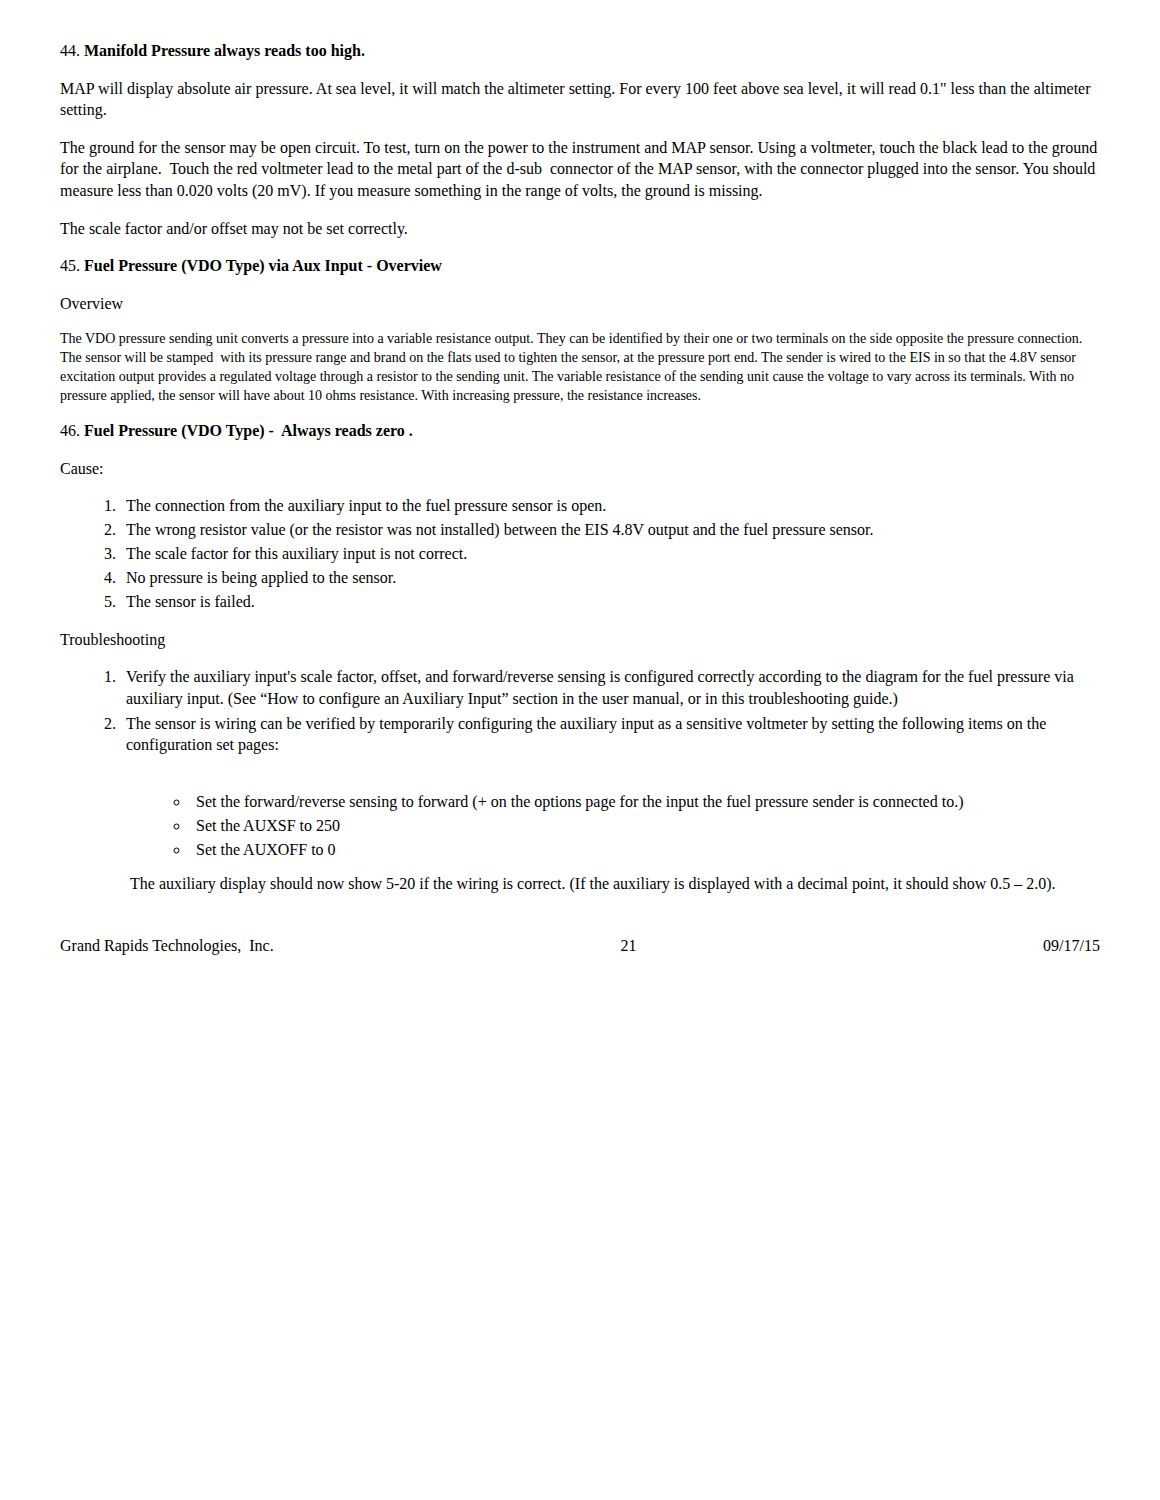44. Manifold Pressure always reads too high.
MAP will display absolute air pressure. At sea level, it will match the altimeter setting. For every 100 feet above sea level, it will read 0.1" less than the altimeter setting.
The ground for the sensor may be open circuit. To test, turn on the power to the instrument and MAP sensor. Using a voltmeter, touch the black lead to the ground for the airplane. Touch the red voltmeter lead to the metal part of the d-sub connector of the MAP sensor, with the connector plugged into the sensor. You should measure less than 0.020 volts (20 mV). If you measure something in the range of volts, the ground is missing.
The scale factor and/or offset may not be set correctly.
45. Fuel Pressure (VDO Type) via Aux Input - Overview
Overview
The VDO pressure sending unit converts a pressure into a variable resistance output. They can be identified by their one or two terminals on the side opposite the pressure connection. The sensor will be stamped with its pressure range and brand on the flats used to tighten the sensor, at the pressure port end. The sender is wired to the EIS in so that the 4.8V sensor excitation output provides a regulated voltage through a resistor to the sending unit. The variable resistance of the sending unit cause the voltage to vary across its terminals. With no pressure applied, the sensor will have about 10 ohms resistance. With increasing pressure, the resistance increases.
46. Fuel Pressure (VDO Type) - Always reads zero .
Cause:
The connection from the auxiliary input to the fuel pressure sensor is open.
The wrong resistor value (or the resistor was not installed) between the EIS 4.8V output and the fuel pressure sensor.
The scale factor for this auxiliary input is not correct.
No pressure is being applied to the sensor.
The sensor is failed.
Troubleshooting
Verify the auxiliary input's scale factor, offset, and forward/reverse sensing is configured correctly according to the diagram for the fuel pressure via auxiliary input. (See “How to configure an Auxiliary Input” section in the user manual, or in this troubleshooting guide.)
The sensor is wiring can be verified by temporarily configuring the auxiliary input as a sensitive voltmeter by setting the following items on the configuration set pages:
Set the forward/reverse sensing to forward (+ on the options page for the input the fuel pressure sender is connected to.)
Set the AUXSF to 250
Set the AUXOFF to 0
The auxiliary display should now show 5-20 if the wiring is correct. (If the auxiliary is displayed with a decimal point, it should show 0.5 – 2.0).
Grand Rapids Technologies, Inc.
21
09/17/15